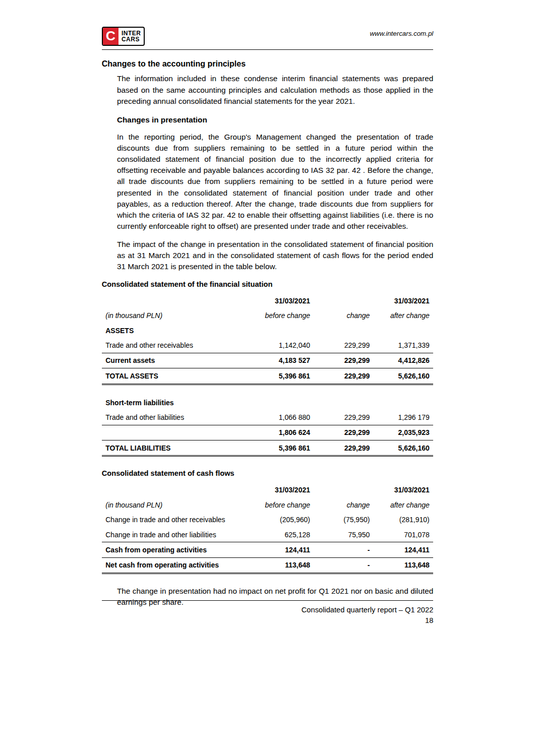C INTER CARS
www.intercars.com.pl
Changes to the accounting principles
The information included in these condense interim financial statements was prepared based on the same accounting principles and calculation methods as those applied in the preceding annual consolidated financial statements for the year 2021.
Changes in presentation
In the reporting period, the Group's Management changed the presentation of trade discounts due from suppliers remaining to be settled in a future period within the consolidated statement of financial position due to the incorrectly applied criteria for offsetting receivable and payable balances according to IAS 32 par. 42 . Before the change, all trade discounts due from suppliers remaining to be settled in a future period were presented in the consolidated statement of financial position under trade and other payables, as a reduction thereof. After the change, trade discounts due from suppliers for which the criteria of IAS 32 par. 42 to enable their offsetting against liabilities (i.e. there is no currently enforceable right to offset) are presented under trade and other receivables.
The impact of the change in presentation in the consolidated statement of financial position as at 31 March 2021 and in the consolidated statement of cash flows for the period ended 31 March 2021 is presented in the table below.
Consolidated statement of the financial situation
| | 31/03/2021 | | 31/03/2021 |
| (in thousand PLN) | before change | change | after change |
| ASSETS | | | |
| Trade and other receivables | 1,142,040 | 229,299 | 1,371,339 |
| Current assets | 4,183 527 | 229,299 | 4,412,826 |
| TOTAL ASSETS | 5,396 861 | 229,299 | 5,626,160 |
| Short-term liabilities | | | |
| Trade and other liabilities | 1,066 880 | 229,299 | 1,296 179 |
| | 1,806 624 | 229,299 | 2,035,923 |
| TOTAL LIABILITIES | 5,396 861 | 229,299 | 5,626,160 |
Consolidated statement of cash flows
| | 31/03/2021 | | 31/03/2021 |
| (in thousand PLN) | before change | change | after change |
| Change in trade and other receivables | (205,960) | (75,950) | (281,910) |
| Change in trade and other liabilities | 625,128 | 75,950 | 701,078 |
| Cash from operating activities | 124,411 | - | 124,411 |
| Net cash from operating activities | 113,648 | - | 113,648 |
The change in presentation had no impact on net profit for Q1 2021 nor on basic and diluted earnings per share.
Consolidated quarterly report – Q1 2022
18